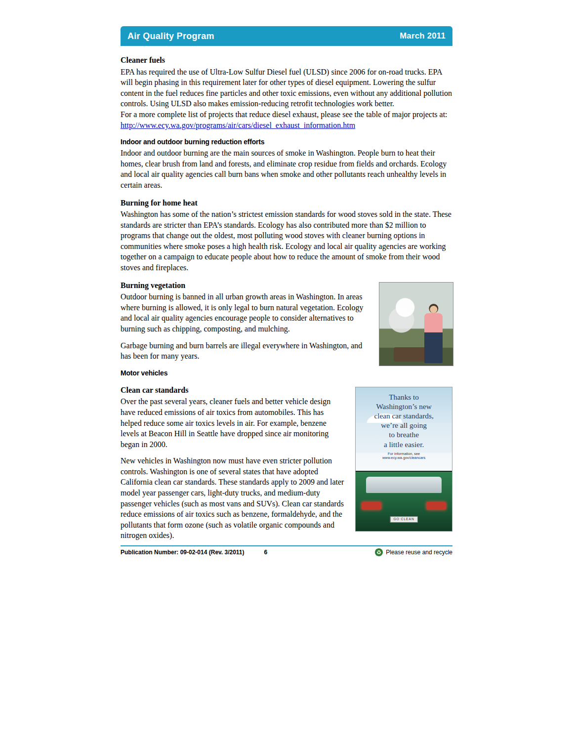Air Quality Program
March 2011
Cleaner fuels
EPA has required the use of Ultra-Low Sulfur Diesel fuel (ULSD) since 2006 for on-road trucks. EPA will begin phasing in this requirement later for other types of diesel equipment. Lowering the sulfur content in the fuel reduces fine particles and other toxic emissions, even without any additional pollution controls. Using ULSD also makes emission-reducing retrofit technologies work better.
For a more complete list of projects that reduce diesel exhaust, please see the table of major projects at: http://www.ecy.wa.gov/programs/air/cars/diesel_exhaust_information.htm
Indoor and outdoor burning reduction efforts
Indoor and outdoor burning are the main sources of smoke in Washington. People burn to heat their homes, clear brush from land and forests, and eliminate crop residue from fields and orchards. Ecology and local air quality agencies call burn bans when smoke and other pollutants reach unhealthy levels in certain areas.
Burning for home heat
Washington has some of the nation’s strictest emission standards for wood stoves sold in the state. These standards are stricter than EPA’s standards. Ecology has also contributed more than $2 million to programs that change out the oldest, most polluting wood stoves with cleaner burning options in communities where smoke poses a high health risk. Ecology and local air quality agencies are working together on a campaign to educate people about how to reduce the amount of smoke from their wood stoves and fireplaces.
Burning vegetation
Outdoor burning is banned in all urban growth areas in Washington. In areas where burning is allowed, it is only legal to burn natural vegetation. Ecology and local air quality agencies encourage people to consider alternatives to burning such as chipping, composting, and mulching.
Garbage burning and burn barrels are illegal everywhere in Washington, and has been for many years.
Motor vehicles
Thanks to
Washington’s new
clean car standards,
we’re all going
to breathe
a little easier.
For information, see
www.ecy.wa.gov/cleancars
GO CLEAN
Clean car standards
Over the past several years, cleaner fuels and better vehicle design have reduced emissions of air toxics from automobiles. This has helped reduce some air toxics levels in air. For example, benzene levels at Beacon Hill in Seattle have dropped since air monitoring began in 2000.
New vehicles in Washington now must have even stricter pollution controls. Washington is one of several states that have adopted California clean car standards. These standards apply to 2009 and later model year passenger cars, light-duty trucks, and medium-duty passenger vehicles (such as most vans and SUVs). Clean car standards reduce emissions of air toxics such as benzene, formaldehyde, and the pollutants that form ozone (such as volatile organic compounds and nitrogen oxides).
Publication Number: 09-02-014 (Rev. 3/2011) 6 Please reuse and recycle